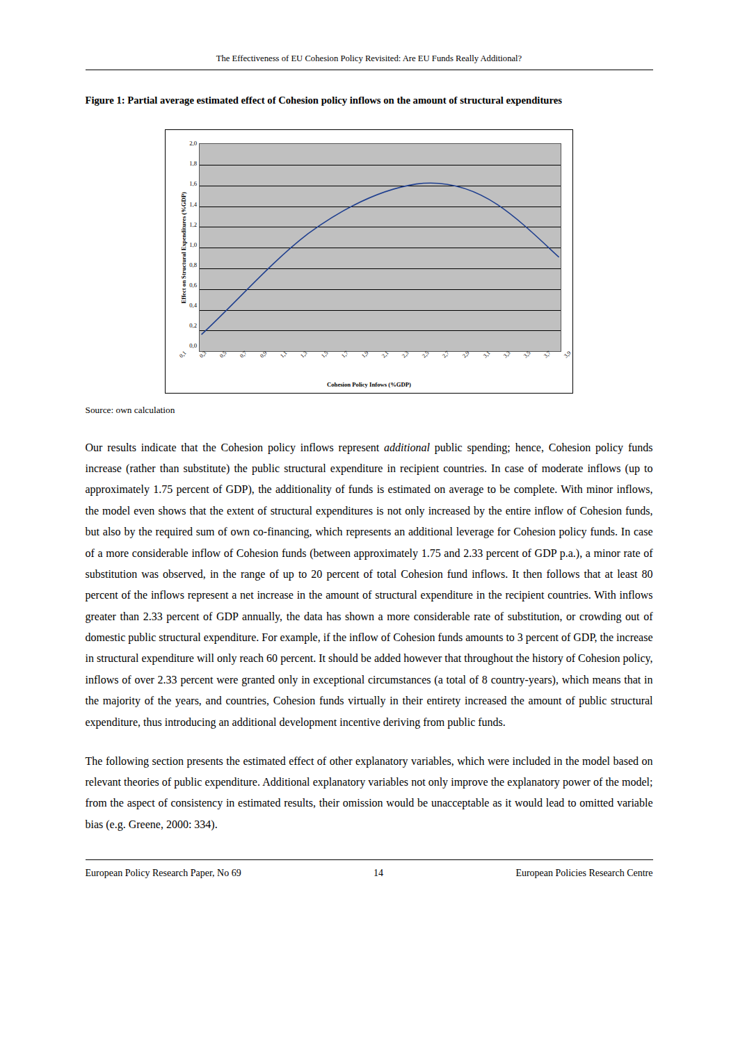The Effectiveness of EU Cohesion Policy Revisited: Are EU Funds Really Additional?
Figure 1: Partial average estimated effect of Cohesion policy inflows on the amount of structural expenditures
Effect on Structural Expenditures (%GDP)
2,0 1,8 1,6 1,4 1,2 1,0 0,8 0,6 0,4 0,2 0,0
0,10,30,50,70,9 1,11,31,51,71,9 2,12,32,52,72,9 3,13,33,53,73,9
Cohesion Policy Infows (%GDP)
Source: own calculation
Our results indicate that the Cohesion policy inflows represent additional public spending; hence, Cohesion policy funds increase (rather than substitute) the public structural expenditure in recipient countries. In case of moderate inflows (up to approximately 1.75 percent of GDP), the additionality of funds is estimated on average to be complete. With minor inflows, the model even shows that the extent of structural expenditures is not only increased by the entire inflow of Cohesion funds, but also by the required sum of own co-financing, which represents an additional leverage for Cohesion policy funds. In case of a more considerable inflow of Cohesion funds (between approximately 1.75 and 2.33 percent of GDP p.a.), a minor rate of substitution was observed, in the range of up to 20 percent of total Cohesion fund inflows. It then follows that at least 80 percent of the inflows represent a net increase in the amount of structural expenditure in the recipient countries. With inflows greater than 2.33 percent of GDP annually, the data has shown a more considerable rate of substitution, or crowding out of domestic public structural expenditure. For example, if the inflow of Cohesion funds amounts to 3 percent of GDP, the increase in structural expenditure will only reach 60 percent. It should be added however that throughout the history of Cohesion policy, inflows of over 2.33 percent were granted only in exceptional circumstances (a total of 8 country-years), which means that in the majority of the years, and countries, Cohesion funds virtually in their entirety increased the amount of public structural expenditure, thus introducing an additional development incentive deriving from public funds.
The following section presents the estimated effect of other explanatory variables, which were included in the model based on relevant theories of public expenditure. Additional explanatory variables not only improve the explanatory power of the model; from the aspect of consistency in estimated results, their omission would be unacceptable as it would lead to omitted variable bias (e.g. Greene, 2000: 334).
European Policy Research Paper, No 69 14 European Policies Research Centre